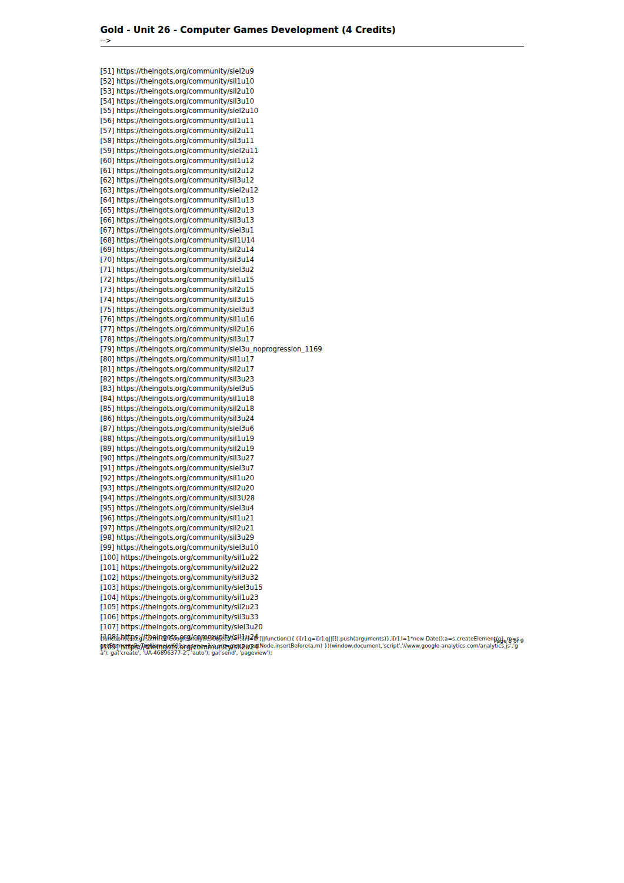Gold - Unit 26 - Computer Games Development (4 Credits)
-->
[51] https://theingots.org/community/siel2u9
[52] https://theingots.org/community/sil1u10
[53] https://theingots.org/community/sil2u10
[54] https://theingots.org/community/sil3u10
[55] https://theingots.org/community/siel2u10
[56] https://theingots.org/community/sil1u11
[57] https://theingots.org/community/sil2u11
[58] https://theingots.org/community/sil3u11
[59] https://theingots.org/community/siel2u11
[60] https://theingots.org/community/sil1u12
[61] https://theingots.org/community/sil2u12
[62] https://theingots.org/community/sil3u12
[63] https://theingots.org/community/siel2u12
[64] https://theingots.org/community/sil1u13
[65] https://theingots.org/community/sil2u13
[66] https://theingots.org/community/sil3u13
[67] https://theingots.org/community/siel3u1
[68] https://theingots.org/community/sil1U14
[69] https://theingots.org/community/sil2u14
[70] https://theingots.org/community/sil3u14
[71] https://theingots.org/community/siel3u2
[72] https://theingots.org/community/sil1u15
[73] https://theingots.org/community/sil2u15
[74] https://theingots.org/community/sil3u15
[75] https://theingots.org/community/siel3u3
[76] https://theingots.org/community/sil1u16
[77] https://theingots.org/community/sil2u16
[78] https://theingots.org/community/sil3u17
[79] https://theingots.org/community/siel3u_noprogression_1169
[80] https://theingots.org/community/sil1u17
[81] https://theingots.org/community/sil2u17
[82] https://theingots.org/community/sil3u23
[83] https://theingots.org/community/siel3u5
[84] https://theingots.org/community/sil1u18
[85] https://theingots.org/community/sil2u18
[86] https://theingots.org/community/sil3u24
[87] https://theingots.org/community/siel3u6
[88] https://theingots.org/community/sil1u19
[89] https://theingots.org/community/sil2u19
[90] https://theingots.org/community/sil3u27
[91] https://theingots.org/community/siel3u7
[92] https://theingots.org/community/sil1u20
[93] https://theingots.org/community/sil2u20
[94] https://theingots.org/community/sil3U28
[95] https://theingots.org/community/siel3u4
[96] https://theingots.org/community/sil1u21
[97] https://theingots.org/community/sil2u21
[98] https://theingots.org/community/sil3u29
[99] https://theingots.org/community/siel3u10
[100] https://theingots.org/community/sil1u22
[101] https://theingots.org/community/sil2u22
[102] https://theingots.org/community/sil3u32
[103] https://theingots.org/community/siel3u15
[104] https://theingots.org/community/sil1u23
[105] https://theingots.org/community/sil2u23
[106] https://theingots.org/community/sil3u33
[107] https://theingots.org/community/siel3u20
[108] https://theingots.org/community/sil1u24
[109] https://theingots.org/community/sil2u24
(function(i,s,o,g,r,a,m){i['GoogleAnalyticsObject']=r;i[r]=i[r]||function(){ (i[r].q=i[r].q||[]).push(arguments)},i[r].l=1*new Date();a=s.createElement(o), m=s.getElementsByTagName(o)[0];a.async=1;a.src=g;m.parentNode.insertBefore(a,m) })(window,document,'script','//www.google-analytics.com/analytics.js','ga'); ga('create', 'UA-46896377-2', 'auto'); ga('send', 'pageview');
Page 8 of 9